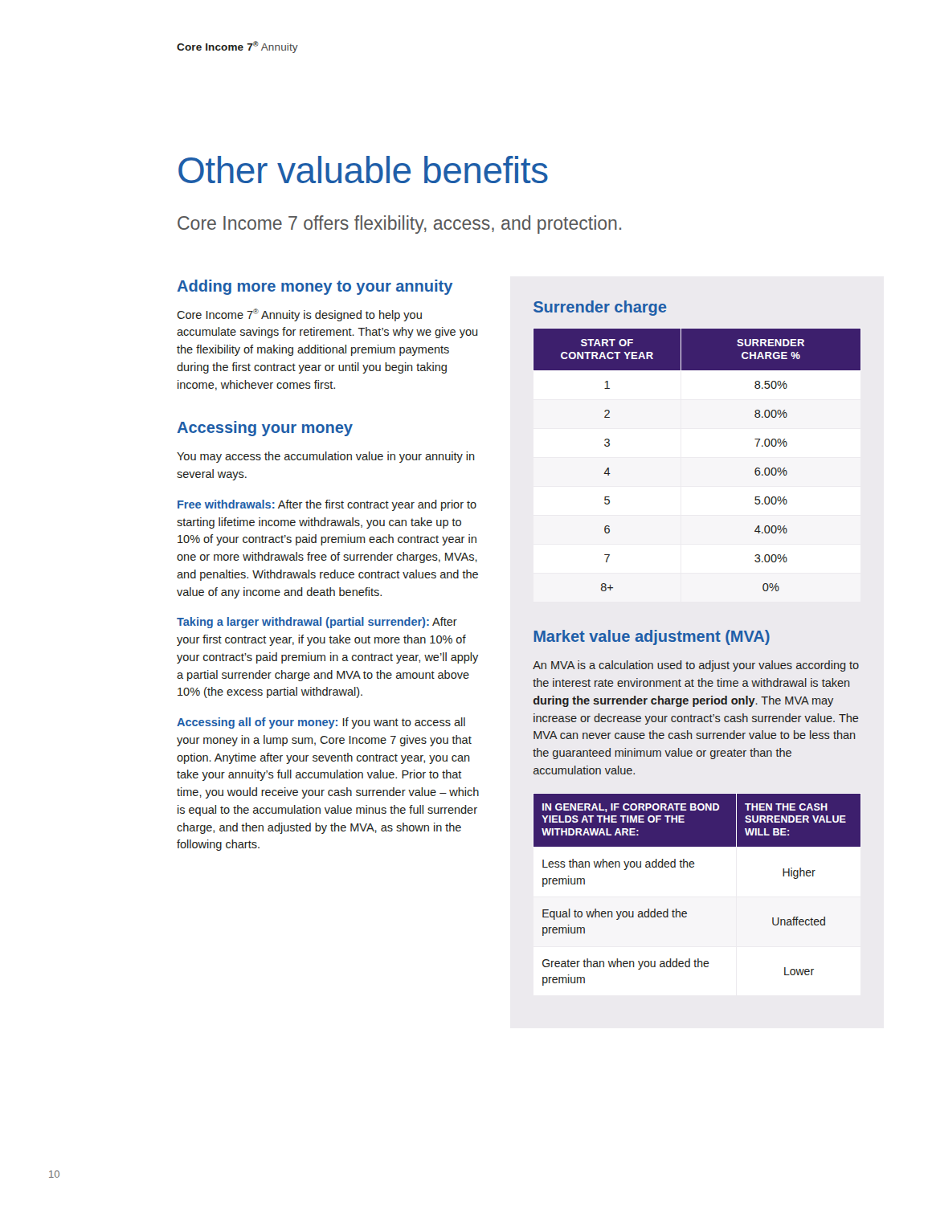Core Income 7® Annuity
Other valuable benefits
Core Income 7 offers flexibility, access, and protection.
Adding more money to your annuity
Core Income 7® Annuity is designed to help you accumulate savings for retirement. That’s why we give you the flexibility of making additional premium payments during the first contract year or until you begin taking income, whichever comes first.
Accessing your money
You may access the accumulation value in your annuity in several ways.
Free withdrawals: After the first contract year and prior to starting lifetime income withdrawals, you can take up to 10% of your contract’s paid premium each contract year in one or more withdrawals free of surrender charges, MVAs, and penalties. Withdrawals reduce contract values and the value of any income and death benefits.
Taking a larger withdrawal (partial surrender): After your first contract year, if you take out more than 10% of your contract’s paid premium in a contract year, we’ll apply a partial surrender charge and MVA to the amount above 10% (the excess partial withdrawal).
Accessing all of your money: If you want to access all your money in a lump sum, Core Income 7 gives you that option. Anytime after your seventh contract year, you can take your annuity’s full accumulation value. Prior to that time, you would receive your cash surrender value – which is equal to the accumulation value minus the full surrender charge, and then adjusted by the MVA, as shown in the following charts.
Surrender charge
| Start of contract year | Surrender charge % |
| --- | --- |
| 1 | 8.50% |
| 2 | 8.00% |
| 3 | 7.00% |
| 4 | 6.00% |
| 5 | 5.00% |
| 6 | 4.00% |
| 7 | 3.00% |
| 8+ | 0% |
Market value adjustment (MVA)
An MVA is a calculation used to adjust your values according to the interest rate environment at the time a withdrawal is taken during the surrender charge period only. The MVA may increase or decrease your contract’s cash surrender value. The MVA can never cause the cash surrender value to be less than the guaranteed minimum value or greater than the accumulation value.
| In general, if corporate bond yields at the time of the withdrawal are: | Then the cash surrender value will be: |
| --- | --- |
| Less than when you added the premium | Higher |
| Equal to when you added the premium | Unaffected |
| Greater than when you added the premium | Lower |
10